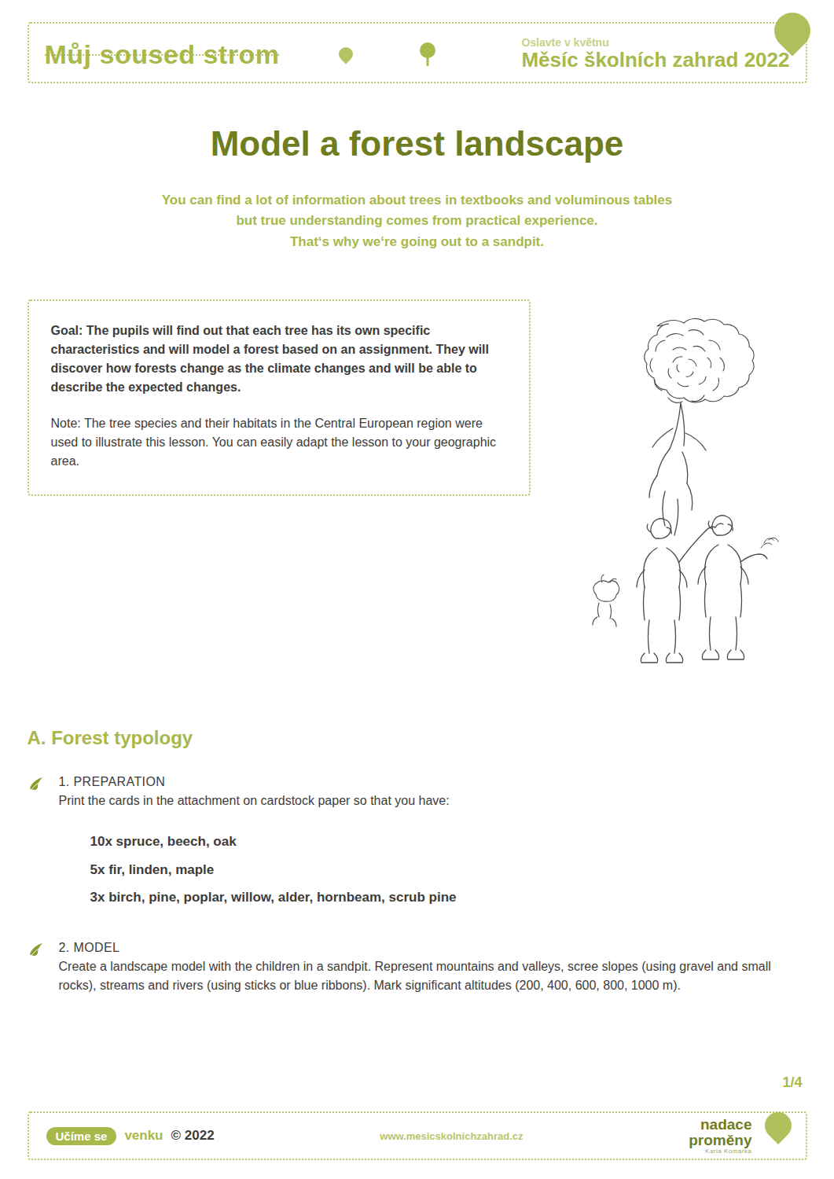Můj soused strom
Oslavte v květnu
Měsíc školních zahrad 2022
Model a forest landscape
You can find a lot of information about trees in textbooks and voluminous tables
but true understanding comes from practical experience.
That‘s why we‘re going out to a sandpit.
Goal: The pupils will find out that each tree has its own specific characteristics and will model a forest based on an assignment. They will discover how forests change as the climate changes and will be able to describe the expected changes.
Note: The tree species and their habitats in the Central European region were used to illustrate this lesson. You can easily adapt the lesson to your geographic area.
A. Forest typology
1. PREPARATION
Print the cards in the attachment on cardstock paper so that you have:
10x spruce, beech, oak
5x fir, linden, maple
3x birch, pine, poplar, willow, alder, hornbeam, scrub pine
2. MODEL
Create a landscape model with the children in a sandpit. Represent mountains and valleys, scree slopes (using gravel and small rocks), streams and rivers (using sticks or blue ribbons). Mark significant altitudes (200, 400, 600, 800, 1000 m).
1/4
Učíme se venku © 2022
www.mesicskolnichzahrad.cz
nadace
proměny
Karla Komárka